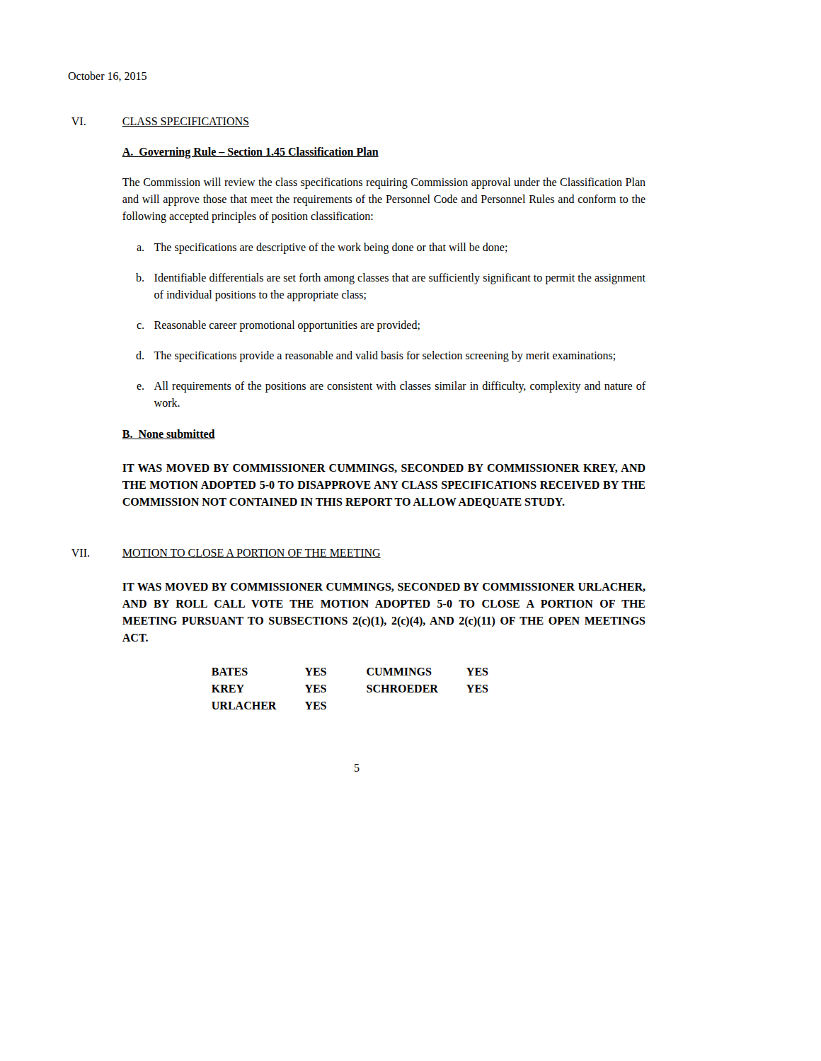October 16, 2015
VI. CLASS SPECIFICATIONS
A. Governing Rule – Section 1.45 Classification Plan
The Commission will review the class specifications requiring Commission approval under the Classification Plan and will approve those that meet the requirements of the Personnel Code and Personnel Rules and conform to the following accepted principles of position classification:
The specifications are descriptive of the work being done or that will be done;
Identifiable differentials are set forth among classes that are sufficiently significant to permit the assignment of individual positions to the appropriate class;
Reasonable career promotional opportunities are provided;
The specifications provide a reasonable and valid basis for selection screening by merit examinations;
All requirements of the positions are consistent with classes similar in difficulty, complexity and nature of work.
B. None submitted
IT WAS MOVED BY COMMISSIONER CUMMINGS, SECONDED BY COMMISSIONER KREY, AND THE MOTION ADOPTED 5-0 TO DISAPPROVE ANY CLASS SPECIFICATIONS RECEIVED BY THE COMMISSION NOT CONTAINED IN THIS REPORT TO ALLOW ADEQUATE STUDY.
VII. MOTION TO CLOSE A PORTION OF THE MEETING
IT WAS MOVED BY COMMISSIONER CUMMINGS, SECONDED BY COMMISSIONER URLACHER, AND BY ROLL CALL VOTE THE MOTION ADOPTED 5-0 TO CLOSE A PORTION OF THE MEETING PURSUANT TO SUBSECTIONS 2(c)(1), 2(c)(4), AND 2(c)(11) OF THE OPEN MEETINGS ACT.
| BATES | YES | CUMMINGS | YES |
| KREY | YES | SCHROEDER | YES |
| URLACHER | YES | | |
5